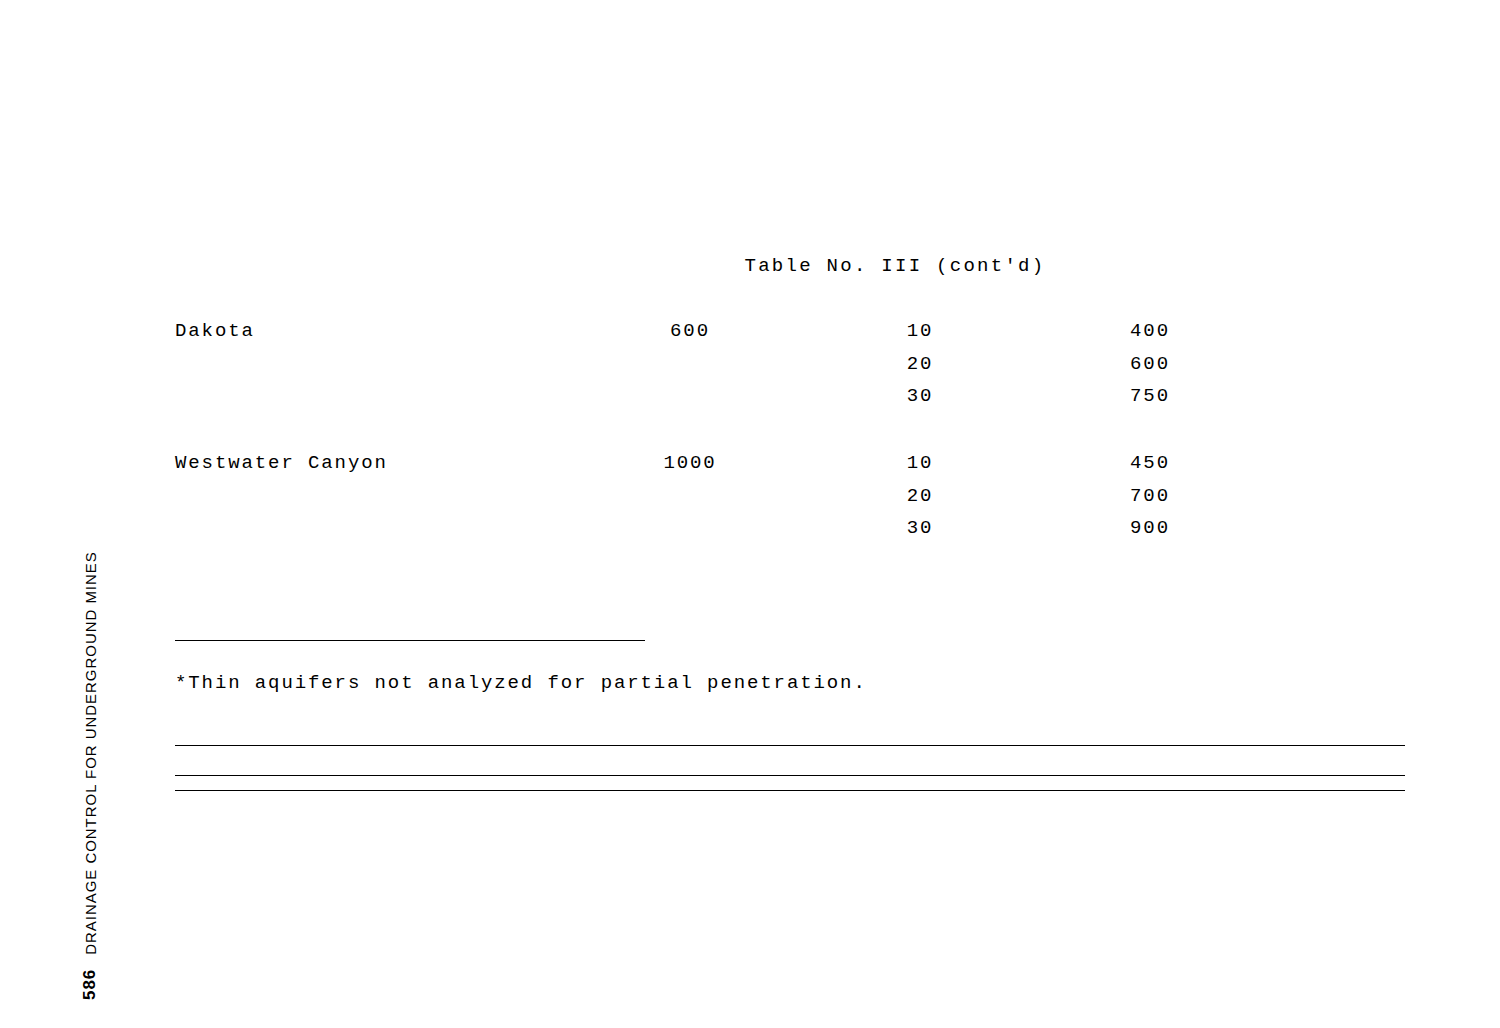586 DRAINAGE CONTROL FOR UNDERGROUND MINES
Table No. III (cont'd)
| Dakota | 600 | 10 | 400 |
| | | 20 | 600 |
| | | 30 | 750 |
| Westwater Canyon | 1000 | 10 | 450 |
| | | 20 | 700 |
| | | 30 | 900 |
*Thin aquifers not analyzed for partial penetration.